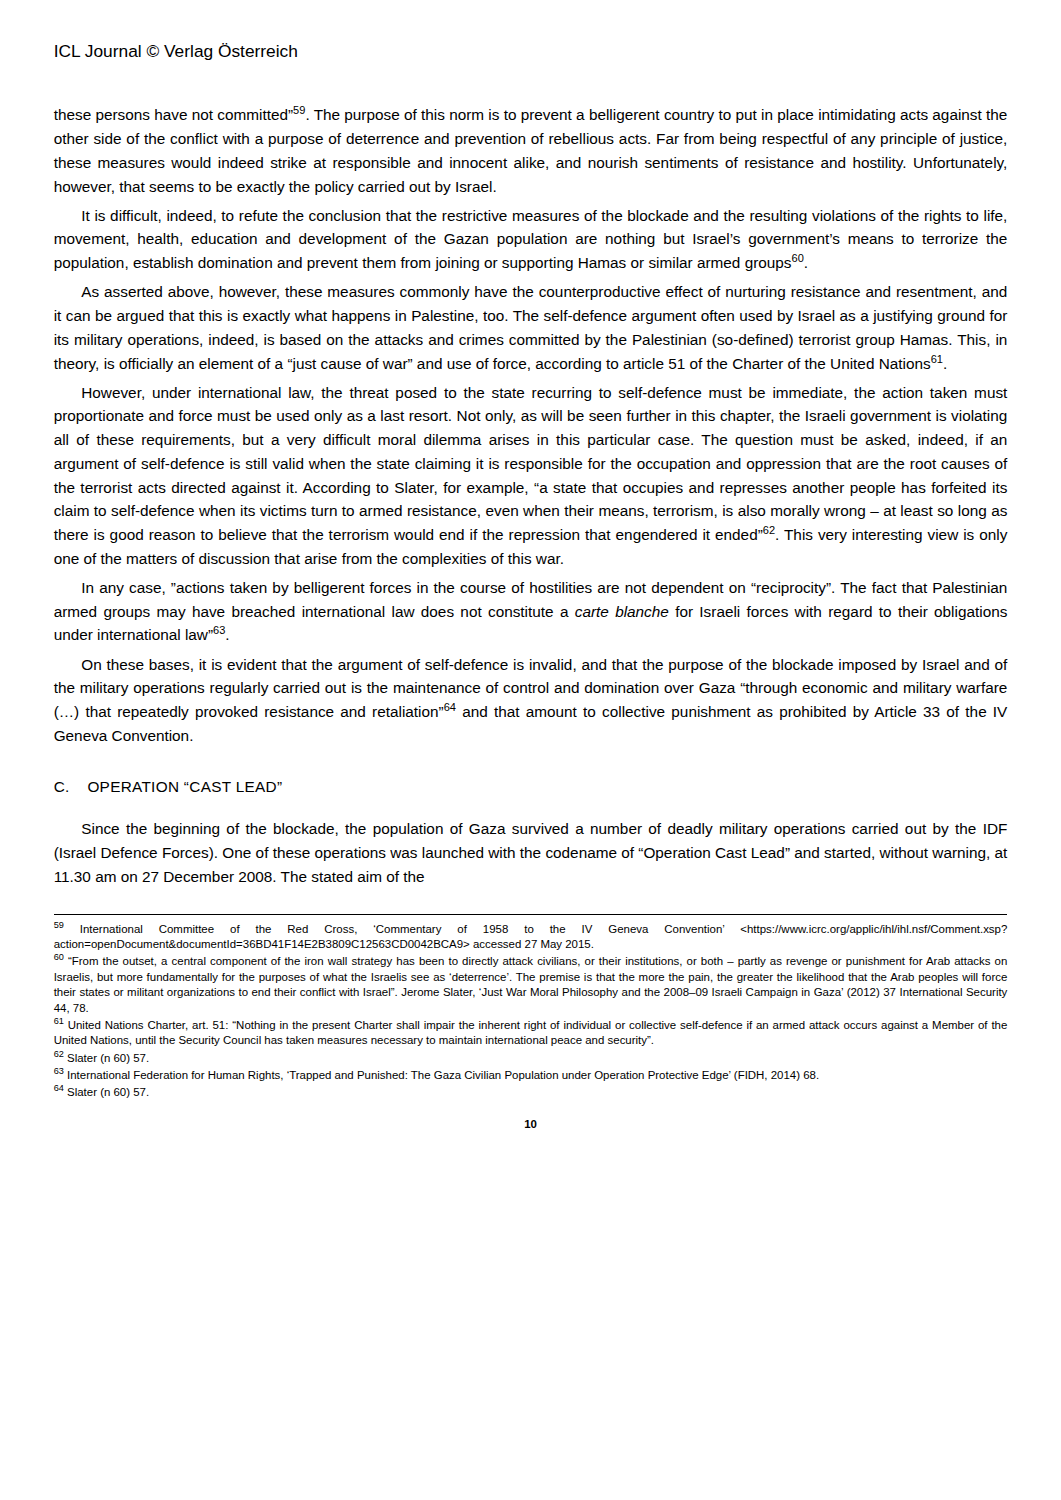ICL Journal © Verlag Österreich
these persons have not committed”59. The purpose of this norm is to prevent a belligerent country to put in place intimidating acts against the other side of the conflict with a purpose of deterrence and prevention of rebellious acts. Far from being respectful of any principle of justice, these measures would indeed strike at responsible and innocent alike, and nourish sentiments of resistance and hostility. Unfortunately, however, that seems to be exactly the policy carried out by Israel.
It is difficult, indeed, to refute the conclusion that the restrictive measures of the blockade and the resulting violations of the rights to life, movement, health, education and development of the Gazan population are nothing but Israel’s government’s means to terrorize the population, establish domination and prevent them from joining or supporting Hamas or similar armed groups60.
As asserted above, however, these measures commonly have the counterproductive effect of nurturing resistance and resentment, and it can be argued that this is exactly what happens in Palestine, too. The self-defence argument often used by Israel as a justifying ground for its military operations, indeed, is based on the attacks and crimes committed by the Palestinian (so-defined) terrorist group Hamas. This, in theory, is officially an element of a “just cause of war” and use of force, according to article 51 of the Charter of the United Nations61.
However, under international law, the threat posed to the state recurring to self-defence must be immediate, the action taken must proportionate and force must be used only as a last resort. Not only, as will be seen further in this chapter, the Israeli government is violating all of these requirements, but a very difficult moral dilemma arises in this particular case. The question must be asked, indeed, if an argument of self-defence is still valid when the state claiming it is responsible for the occupation and oppression that are the root causes of the terrorist acts directed against it. According to Slater, for example, “a state that occupies and represses another people has forfeited its claim to self-defence when its victims turn to armed resistance, even when their means, terrorism, is also morally wrong – at least so long as there is good reason to believe that the terrorism would end if the repression that engendered it ended”62. This very interesting view is only one of the matters of discussion that arise from the complexities of this war.
In any case, ”actions taken by belligerent forces in the course of hostilities are not dependent on “reciprocity”. The fact that Palestinian armed groups may have breached international law does not constitute a carte blanche for Israeli forces with regard to their obligations under international law”63.
On these bases, it is evident that the argument of self-defence is invalid, and that the purpose of the blockade imposed by Israel and of the military operations regularly carried out is the maintenance of control and domination over Gaza “through economic and military warfare (…) that repeatedly provoked resistance and retaliation”64 and that amount to collective punishment as prohibited by Article 33 of the IV Geneva Convention.
C. OPERATION “CAST LEAD”
Since the beginning of the blockade, the population of Gaza survived a number of deadly military operations carried out by the IDF (Israel Defence Forces). One of these operations was launched with the codename of “Operation Cast Lead” and started, without warning, at 11.30 am on 27 December 2008. The stated aim of the
59 International Committee of the Red Cross, ‘Commentary of 1958 to the IV Geneva Convention’ <https://www.icrc.org/applic/ihl/ihl.nsf/Comment.xsp?action=openDocument&documentId=36BD41F14E2B3809C12563CD0042BCA9> accessed 27 May 2015.
60 “From the outset, a central component of the iron wall strategy has been to directly attack civilians, or their institutions, or both – partly as revenge or punishment for Arab attacks on Israelis, but more fundamentally for the purposes of what the Israelis see as ‘deterrence’. The premise is that the more the pain, the greater the likelihood that the Arab peoples will force their states or militant organizations to end their conflict with Israel”. Jerome Slater, ‘Just War Moral Philosophy and the 2008–09 Israeli Campaign in Gaza’ (2012) 37 International Security 44, 78.
61 United Nations Charter, art. 51: “Nothing in the present Charter shall impair the inherent right of individual or collective self-defence if an armed attack occurs against a Member of the United Nations, until the Security Council has taken measures necessary to maintain international peace and security”.
62 Slater (n 60) 57.
63 International Federation for Human Rights, ‘Trapped and Punished: The Gaza Civilian Population under Operation Protective Edge’ (FIDH, 2014) 68.
64 Slater (n 60) 57.
10